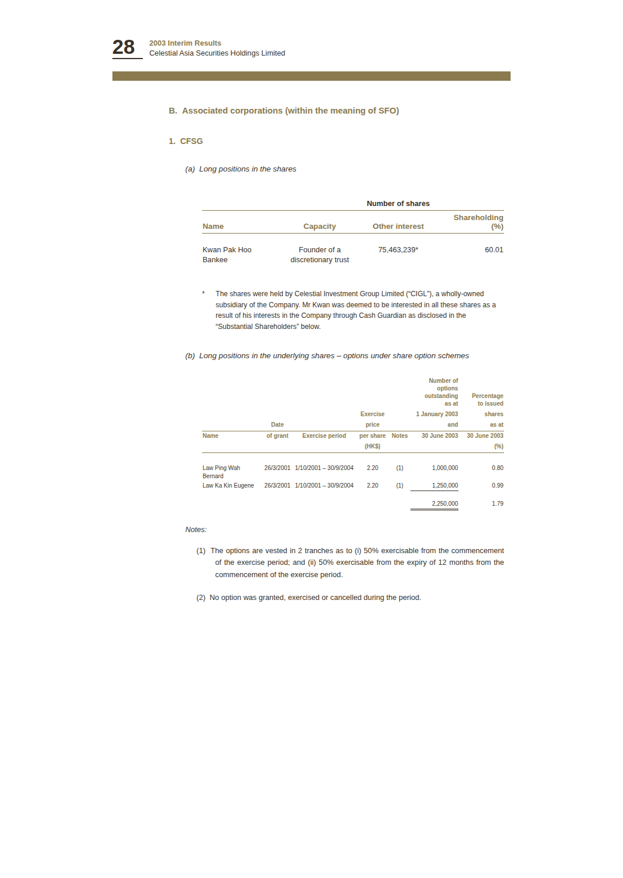28
2003 Interim Results
Celestial Asia Securities Holdings Limited
B. Associated corporations (within the meaning of SFO)
1. CFSG
(a) Long positions in the shares
| | | Number of shares | |
| Name | Capacity | Other interest | Shareholding (%) |
| Kwan Pak Hoo Bankee | Founder of a discretionary trust | 75,463,239* | 60.01 |
*
The shares were held by Celestial Investment Group Limited (“CIGL”), a wholly-owned subsidiary of the Company. Mr Kwan was deemed to be interested in all these shares as a result of his interests in the Company through Cash Guardian as disclosed in the “Substantial Shareholders” below.
(b) Long positions in the underlying shares – options under share option schemes
| | | | | | Number of options outstanding as at | Percentage to issued |
| --- | --- | --- | --- | --- | --- | --- |
| | | | Exercise | | 1 January 2003 | shares |
| | Date | | price | | and | as at |
| Name | of grant | Exercise period | per share | Notes | 30 June 2003 | 30 June 2003 |
| | | | (HK$) | | | (%) |
| Law Ping Wah Bernard | 26/3/2001 | 1/10/2001 – 30/9/2004 | 2.20 | (1) | 1,000,000 | 0.80 |
| Law Ka Kin Eugene | 26/3/2001 | 1/10/2001 – 30/9/2004 | 2.20 | (1) | 1,250,000 | 0.99 |
| | | | | | 2,250,000 | 1.79 |
Notes:
(1) The options are vested in 2 tranches as to (i) 50% exercisable from the commencement of the exercise period; and (ii) 50% exercisable from the expiry of 12 months from the commencement of the exercise period.
(2) No option was granted, exercised or cancelled during the period.